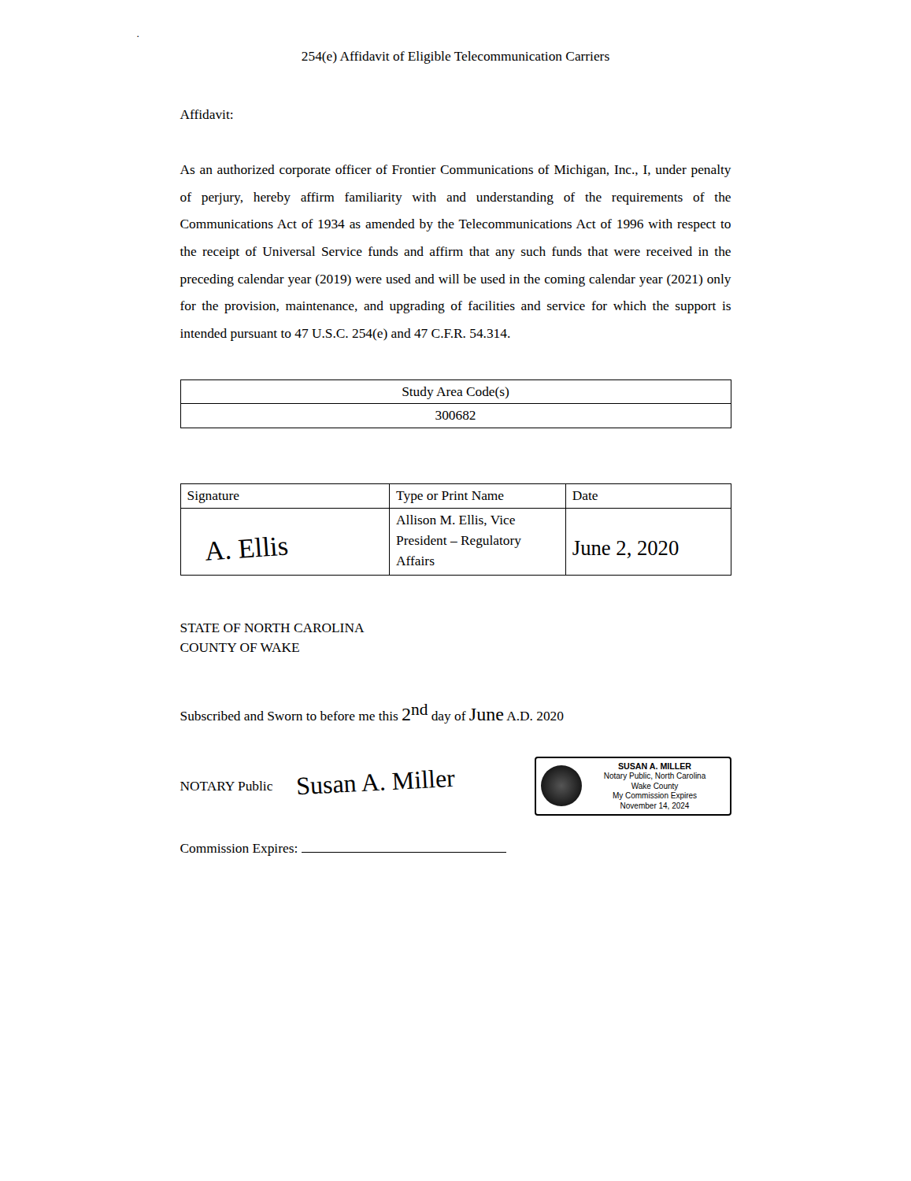.
254(e) Affidavit of Eligible Telecommunication Carriers
Affidavit:
As an authorized corporate officer of Frontier Communications of Michigan, Inc., I, under penalty of perjury, hereby affirm familiarity with and understanding of the requirements of the Communications Act of 1934 as amended by the Telecommunications Act of 1996 with respect to the receipt of Universal Service funds and affirm that any such funds that were received in the preceding calendar year (2019) were used and will be used in the coming calendar year (2021) only for the provision, maintenance, and upgrading of facilities and service for which the support is intended pursuant to 47 U.S.C. 254(e) and 47 C.F.R. 54.314.
| Study Area Code(s) |
| --- |
| 300682 |
| Signature | Type or Print Name | Date |
| A. Ellis | Allison M. Ellis, Vice President – Regulatory Affairs | June 2, 2020 |
STATE OF NORTH CAROLINA
COUNTY OF WAKE
Subscribed and Sworn to before me this 2 nd day of June A.D. 2020
NOTARY Public Susan A. Miller
SUSAN A. MILLER
Notary Public, North Carolina
Wake County
My Commission Expires
November 14, 2024
Commission Expires: